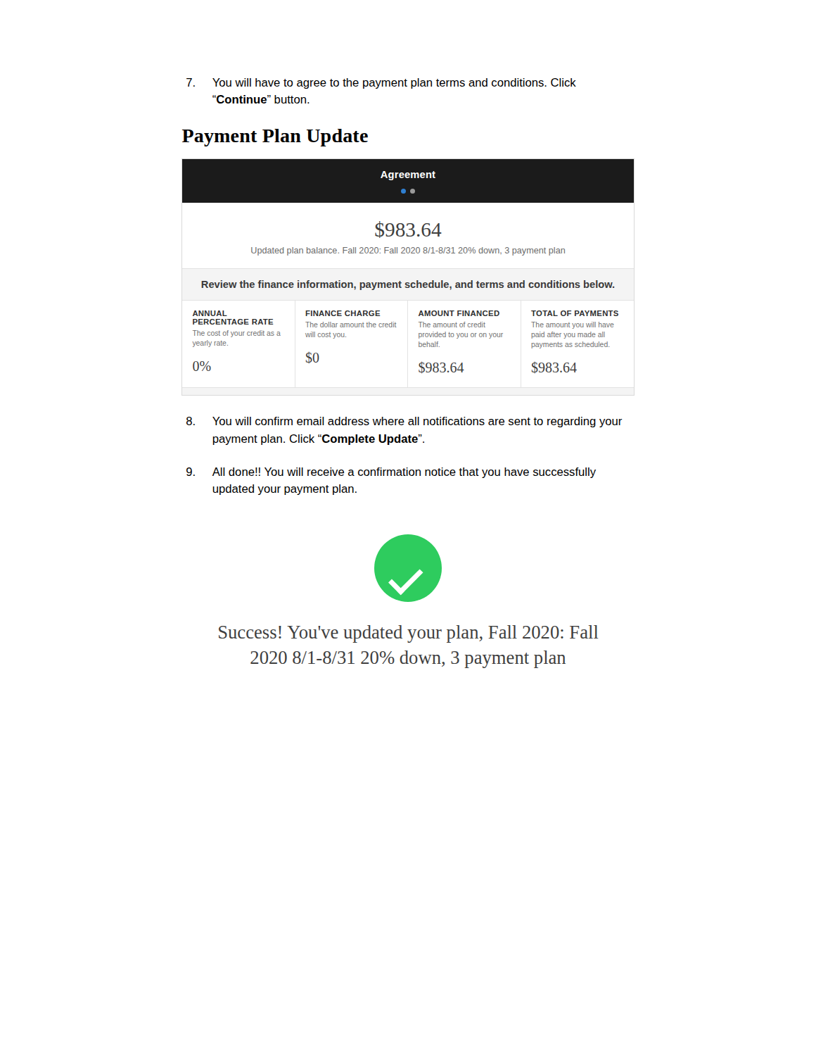7. You will have to agree to the payment plan terms and conditions. Click “Continue” button.
Payment Plan Update
Agreement
$983.64
Updated plan balance. Fall 2020: Fall 2020 8/1-8/31 20% down, 3 payment plan
Review the finance information, payment schedule, and terms and conditions below.
| Annual Percentage Rate The cost of your credit as a yearly rate. 0% | Finance Charge The dollar amount the credit will cost you. $0 | Amount Financed The amount of credit provided to you or on your behalf. $983.64 | Total of Payments The amount you will have paid after you made all payments as scheduled. $983.64 |
8. You will confirm email address where all notifications are sent to regarding your payment plan. Click “Complete Update”.
9. All done!! You will receive a confirmation notice that you have successfully updated your payment plan.
Success! You've updated your plan, Fall 2020: Fall 2020 8/1-8/31 20% down, 3 payment plan